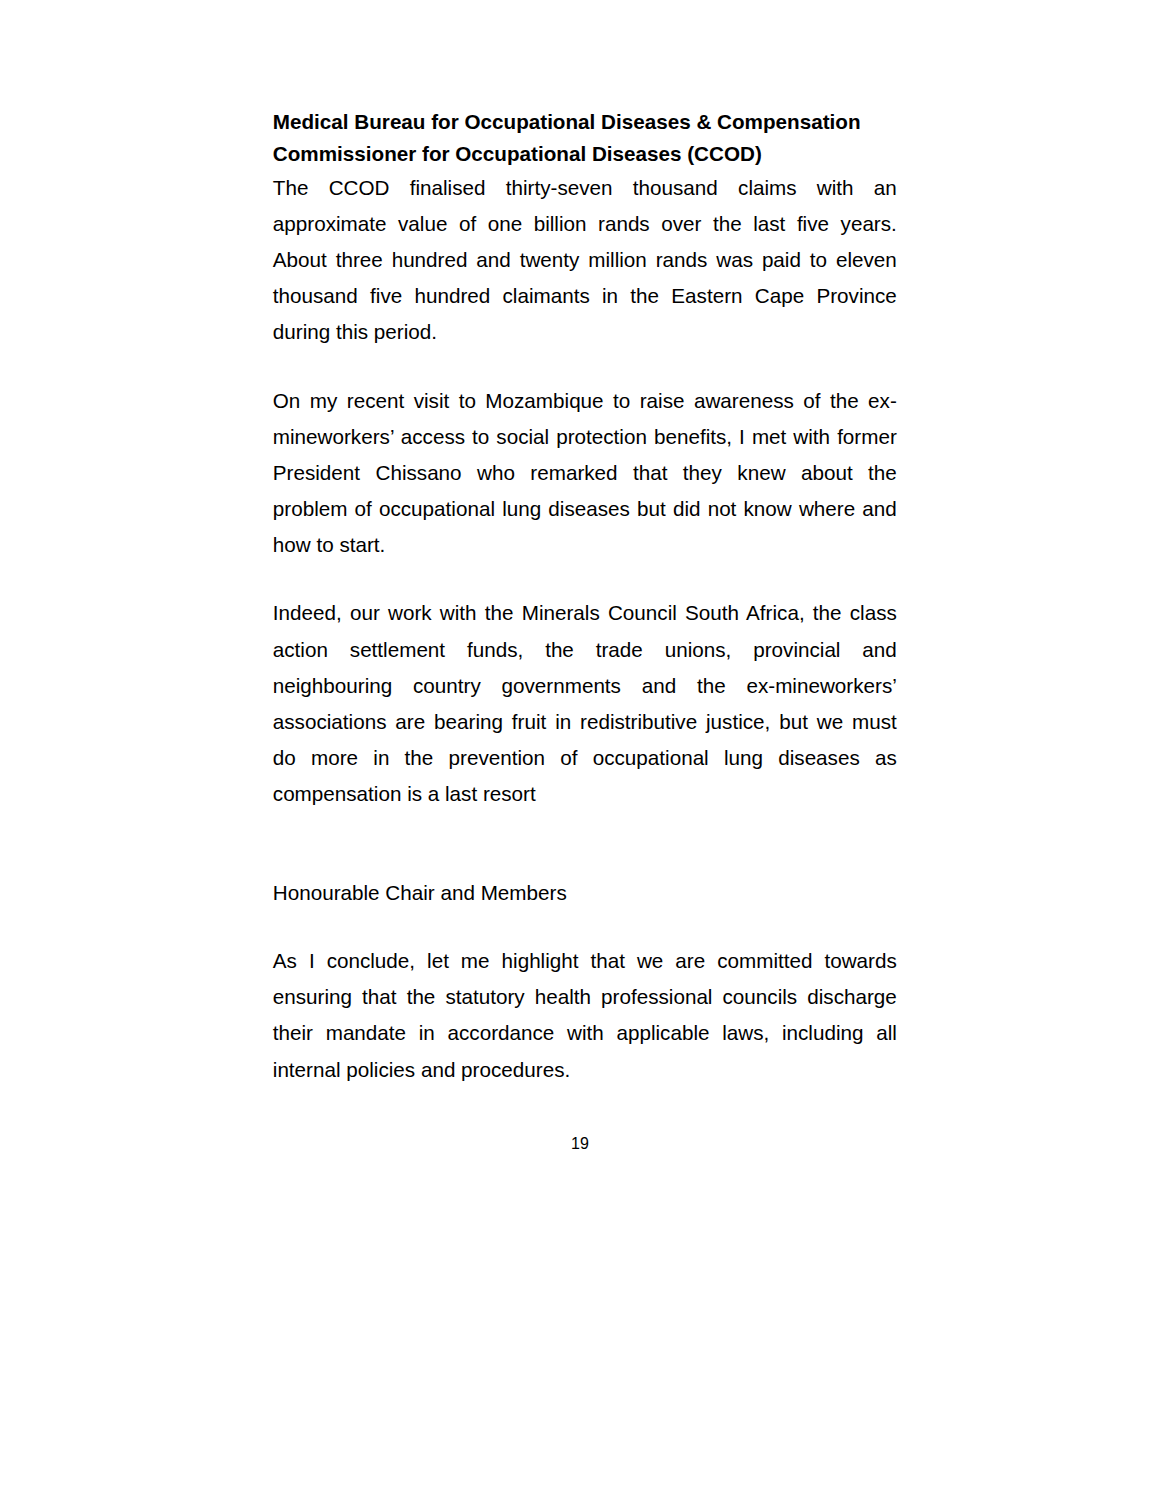Medical Bureau for Occupational Diseases & Compensation Commissioner for Occupational Diseases (CCOD)
The CCOD finalised thirty-seven thousand claims with an approximate value of one billion rands over the last five years. About three hundred and twenty million rands was paid to eleven thousand five hundred claimants in the Eastern Cape Province during this period.
On my recent visit to Mozambique to raise awareness of the ex-mineworkers’ access to social protection benefits, I met with former President Chissano who remarked that they knew about the problem of occupational lung diseases but did not know where and how to start.
Indeed, our work with the Minerals Council South Africa, the class action settlement funds, the trade unions, provincial and neighbouring country governments and the ex-mineworkers’ associations are bearing fruit in redistributive justice, but we must do more in the prevention of occupational lung diseases as compensation is a last resort
Honourable Chair and Members
As I conclude, let me highlight that we are committed towards ensuring that the statutory health professional councils discharge their mandate in accordance with applicable laws, including all internal policies and procedures.
19